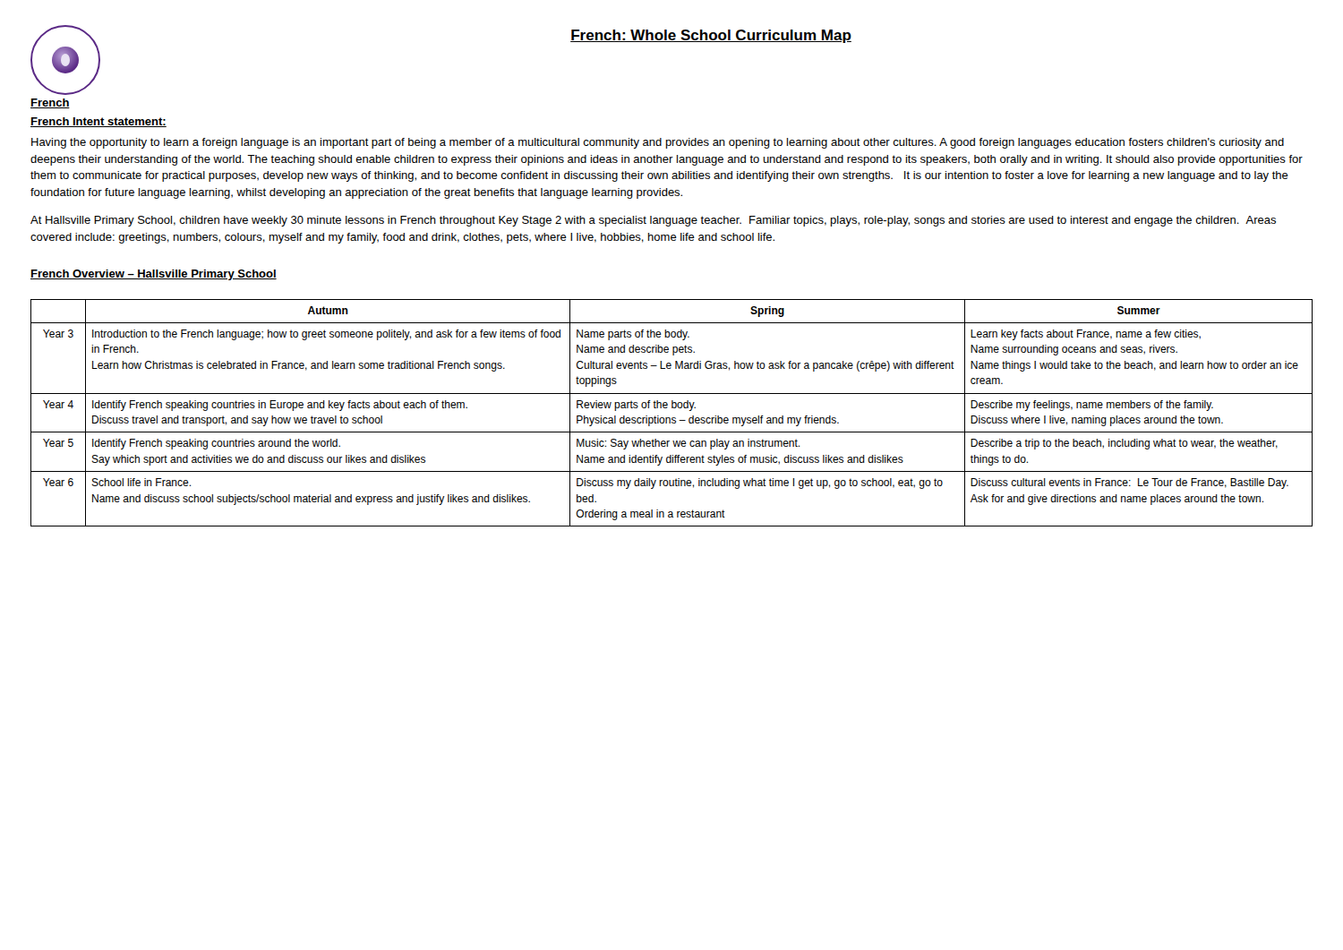French: Whole School Curriculum Map
French
French Intent statement:
Having the opportunity to learn a foreign language is an important part of being a member of a multicultural community and provides an opening to learning about other cultures. A good foreign languages education fosters children's curiosity and deepens their understanding of the world. The teaching should enable children to express their opinions and ideas in another language and to understand and respond to its speakers, both orally and in writing. It should also provide opportunities for them to communicate for practical purposes, develop new ways of thinking, and to become confident in discussing their own abilities and identifying their own strengths. It is our intention to foster a love for learning a new language and to lay the foundation for future language learning, whilst developing an appreciation of the great benefits that language learning provides.
At Hallsville Primary School, children have weekly 30 minute lessons in French throughout Key Stage 2 with a specialist language teacher. Familiar topics, plays, role-play, songs and stories are used to interest and engage the children. Areas covered include: greetings, numbers, colours, myself and my family, food and drink, clothes, pets, where I live, hobbies, home life and school life.
French Overview – Hallsville Primary School
| | Autumn | Spring | Summer |
| --- | --- | --- | --- |
| Year 3 | Introduction to the French language; how to greet someone politely, and ask for a few items of food in French. Learn how Christmas is celebrated in France, and learn some traditional French songs. | Name parts of the body. Name and describe pets. Cultural events – Le Mardi Gras, how to ask for a pancake (crêpe) with different toppings | Learn key facts about France, name a few cities, Name surrounding oceans and seas, rivers. Name things I would take to the beach, and learn how to order an ice cream. |
| Year 4 | Identify French speaking countries in Europe and key facts about each of them. Discuss travel and transport, and say how we travel to school | Review parts of the body. Physical descriptions – describe myself and my friends. | Describe my feelings, name members of the family. Discuss where I live, naming places around the town. |
| Year 5 | Identify French speaking countries around the world. Say which sport and activities we do and discuss our likes and dislikes | Music: Say whether we can play an instrument. Name and identify different styles of music, discuss likes and dislikes | Describe a trip to the beach, including what to wear, the weather, things to do. |
| Year 6 | School life in France. Name and discuss school subjects/school material and express and justify likes and dislikes. | Discuss my daily routine, including what time I get up, go to school, eat, go to bed. Ordering a meal in a restaurant | Discuss cultural events in France: Le Tour de France, Bastille Day. Ask for and give directions and name places around the town. |